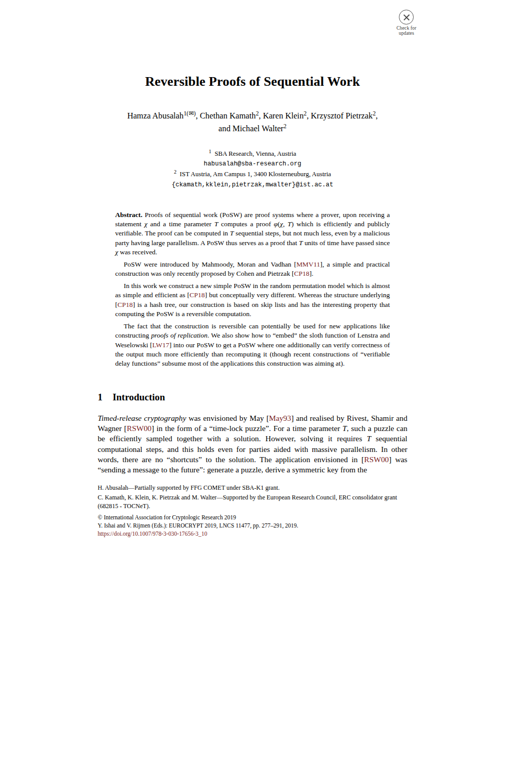Check for
updates
Reversible Proofs of Sequential Work
Hamza Abusalah1(✉), Chethan Kamath2, Karen Klein2, Krzysztof Pietrzak2,
and Michael Walter2
1 SBA Research, Vienna, Austria
habusalah@sba-research.org
2 IST Austria, Am Campus 1, 3400 Klosterneuburg, Austria
{ckamath,kklein,pietrzak,mwalter}@ist.ac.at
Abstract. Proofs of sequential work (PoSW) are proof systems where a prover, upon receiving a statement χ and a time parameter T computes a proof φ(χ, T) which is efficiently and publicly verifiable. The proof can be computed in T sequential steps, but not much less, even by a malicious party having large parallelism. A PoSW thus serves as a proof that T units of time have passed since χ was received.
PoSW were introduced by Mahmoody, Moran and Vadhan [MMV11], a simple and practical construction was only recently proposed by Cohen and Pietrzak [CP18].
In this work we construct a new simple PoSW in the random permutation model which is almost as simple and efficient as [CP18] but conceptually very different. Whereas the structure underlying [CP18] is a hash tree, our construction is based on skip lists and has the interesting property that computing the PoSW is a reversible computation.
The fact that the construction is reversible can potentially be used for new applications like constructing proofs of replication. We also show how to “embed” the sloth function of Lenstra and Weselowski [LW17] into our PoSW to get a PoSW where one additionally can verify correctness of the output much more efficiently than recomputing it (though recent constructions of “verifiable delay functions” subsume most of the applications this construction was aiming at).
1 Introduction
Timed-release cryptography was envisioned by May [May93] and realised by Rivest, Shamir and Wagner [RSW00] in the form of a “time-lock puzzle”. For a time parameter T, such a puzzle can be efficiently sampled together with a solution. However, solving it requires T sequential computational steps, and this holds even for parties aided with massive parallelism. In other words, there are no “shortcuts” to the solution. The application envisioned in [RSW00] was “sending a message to the future”: generate a puzzle, derive a symmetric key from the
H. Abusalah—Partially supported by FFG COMET under SBA-K1 grant.
C. Kamath, K. Klein, K. Pietrzak and M. Walter—Supported by the European Research Council, ERC consolidator grant (682815 - TOCNeT).
© International Association for Cryptologic Research 2019
Y. Ishai and V. Rijmen (Eds.): EUROCRYPT 2019, LNCS 11477, pp. 277–291, 2019.
https://doi.org/10.1007/978-3-030-17656-3_10